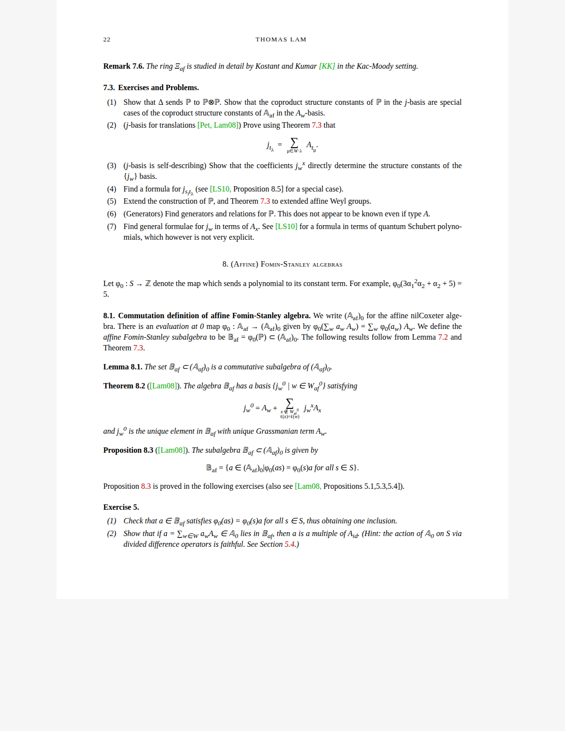22 Thomas Lam
Remark 7.6. The ring Ξaf is studied in detail by Kostant and Kumar [KK] in the Kac-Moody setting.
7.3. Exercises and Problems.
(1) Show that Δ sends ℙ to ℙ⊗ℙ. Show that the coproduct structure constants of ℙ in the j-basis are special cases of the coproduct structure constants of 𝔸af in the Aw-basis.
(2)(j-basis for translations [Pet, Lam08]) Prove using Theorem 7.3 that
jtλ = ∑μ∈W·λ Atμ.
(3)(j-basis is self-describing) Show that the coefficients jwx directly determine the structure constants of the {jw} basis.
(4) Find a formula for jsitλ (see [LS10, Proposition 8.5] for a special case).
(5) Extend the construction of ℙ, and Theorem 7.3 to extended affine Weyl groups.
(6)(Generators) Find generators and relations for ℙ. This does not appear to be known even if type A.
(7) Find general formulae for jw in terms of Ax. See [LS10] for a formula in terms of quantum Schubert polynomials, which however is not very explicit.
8. (Affine) Fomin-Stanley algebras
Let φ0 : S → ℤ denote the map which sends a polynomial to its constant term. For example, φ0(3α12α2 + α2 + 5) = 5.
8.1. Commutation definition of affine Fomin-Stanley algebra. We write (𝔸af)0 for the affine nilCoxeter algebra. There is an evaluation at 0 map φ0 : 𝔸af → (𝔸af)0 given by φ0(∑w aw Aw) = ∑w φ0(aw) Aw. We define the affine Fomin-Stanley subalgebra to be 𝔹af = φ0(ℙ) ⊂ (𝔸af)0. The following results follow from Lemma 7.2 and Theorem 7.3.
Lemma 8.1. The set 𝔹af ⊂ (𝔸af)0 is a commutative subalgebra of (𝔸af)0.
Theorem 8.2 ([Lam08]). The algebra 𝔹af has a basis {jw0 | w ∈ Waf0} satisfying
jw0 = Aw + ∑x ∉ Waf0 ℓ(x)=ℓ(w) jwxAx
and jw0 is the unique element in 𝔹af with unique Grassmanian term Aw.
Proposition 8.3 ([Lam08]). The subalgebra 𝔹af ⊂ (𝔸af)0 is given by
𝔹af = {a ∈ (𝔸af)0|φ0(as) = φ0(s)a for all s ∈ S}.
Proposition 8.3 is proved in the following exercises (also see [Lam08, Propositions 5.1,5.3,5.4]).
Exercise 5.
(1) Check that a ∈ 𝔹af satisfies φ0(as) = φ0(s)a for all s ∈ S, thus obtaining one inclusion.
(2) Show that if a = ∑w∈W awAw ∈ 𝔸0 lies in 𝔹af, then a is a multiple of Aid. (Hint: the action of 𝔸0 on S via divided difference operators is faithful. See Section 5.4.)